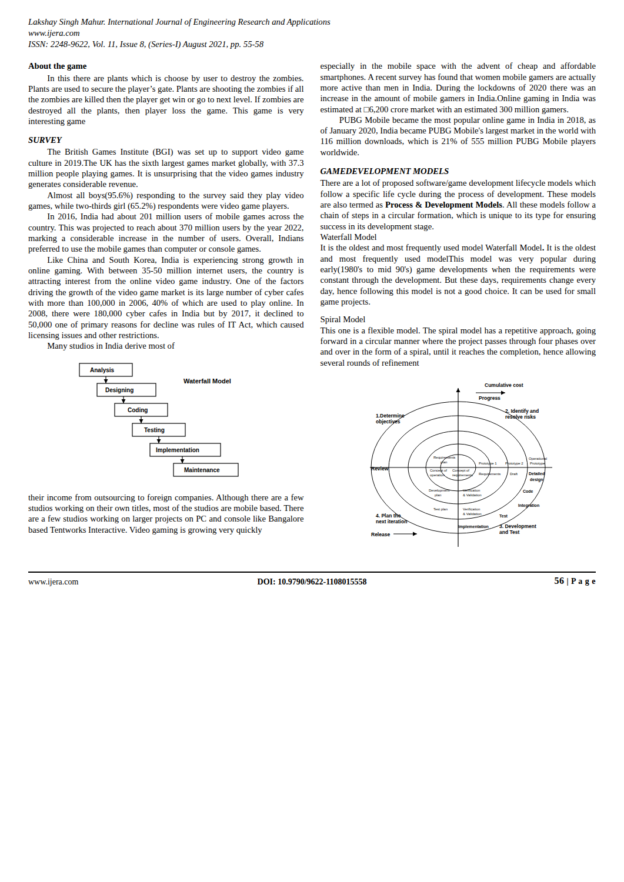Lakshay Singh Mahur. International Journal of Engineering Research and Applications
www.ijera.com
ISSN: 2248-9622, Vol. 11, Issue 8, (Series-I) August 2021, pp. 55-58
About the game
In this there are plants which is choose by user to destroy the zombies. Plants are used to secure the player’s gate. Plants are shooting the zombies if all the zombies are killed then the player get win or go to next level. If zombies are destroyed all the plants, then player loss the game. This game is very interesting game
SURVEY
The British Games Institute (BGI) was set up to support video game culture in 2019.The UK has the sixth largest games market globally, with 37.3 million people playing games. It is unsurprising that the video games industry generates considerable revenue.
Almost all boys(95.6%) responding to the survey said they play video games, while two-thirds girl (65.2%) respondents were video game players.
In 2016, India had about 201 million users of mobile games across the country. This was projected to reach about 370 million users by the year 2022, marking a considerable increase in the number of users. Overall, Indians preferred to use the mobile games than computer or console games.
Like China and South Korea, India is experiencing strong growth in online gaming. With between 35-50 million internet users, the country is attracting interest from the online video game industry. One of the factors driving the growth of the video game market is its large number of cyber cafes with more than 100,000 in 2006, 40% of which are used to play online. In 2008, there were 180,000 cyber cafes in India but by 2017, it declined to 50,000 one of primary reasons for decline was rules of IT Act, which caused licensing issues and other restrictions.
Many studios in India derive most of
Waterfall Model Analysis Designing Coding Testing Implementation Maintenance
their income from outsourcing to foreign companies. Although there are a few studios working on their own titles, most of the studios are mobile based. There are a few studios working on larger projects on PC and console like Bangalore based Tentworks Interactive. Video gaming is growing very quickly
especially in the mobile space with the advent of cheap and affordable smartphones. A recent survey has found that women mobile gamers are actually more active than men in India. During the lockdowns of 2020 there was an increase in the amount of mobile gamers in India.Online gaming in India was estimated at □6,200 crore market with an estimated 300 million gamers.
PUBG Mobile became the most popular online game in India in 2018, as of January 2020, India became PUBG Mobile's largest market in the world with 116 million downloads, which is 21% of 555 million PUBG Mobile players worldwide.
GAMEDEVELOPMENT MODELS
There are a lot of proposed software/game development lifecycle models which follow a specific life cycle during the process of development. These models are also termed as Process & Development Models. All these models follow a chain of steps in a circular formation, which is unique to its type for ensuring success in its development stage.
Waterfall Model
It is the oldest and most frequently used model Waterfall Model. It is the oldest and most frequently used modelThis model was very popular during early(1980's to mid 90's) game developments when the requirements were constant through the development. But these days, requirements change every day, hence following this model is not a good choice. It can be used for small game projects.
Spiral Model
This one is a flexible model. The spiral model has a repetitive approach, going forward in a circular manner where the project passes through four phases over and over in the form of a spiral, until it reaches the completion, hence allowing several rounds of refinement
Cumulative cost Progress 1.Determine objectives 2. Identify and resolve risks 4. Plan the next iteration 3. Development and Test Review Release Requirements plan Concept of operation Concept of requirements Prototype 1 Prototype 2 Operational Prototype Requirements Draft Detailed design Development plan Verification & Validation Code Integration Test plan Verification & Validation Test Implementation
www.ijera.com
DOI: 10.9790/9622-1108015558
56 | P a g e